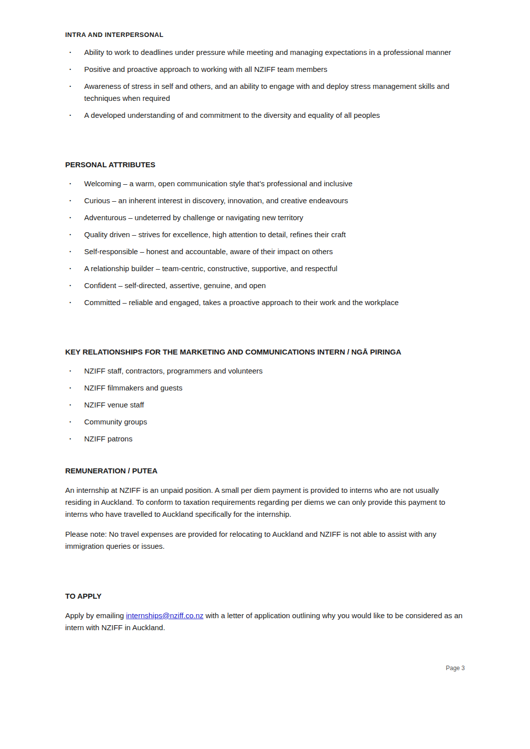INTRA AND INTERPERSONAL
Ability to work to deadlines under pressure while meeting and managing expectations in a professional manner
Positive and proactive approach to working with all NZIFF team members
Awareness of stress in self and others, and an ability to engage with and deploy stress management skills and techniques when required
A developed understanding of and commitment to the diversity and equality of all peoples
PERSONAL ATTRIBUTES
Welcoming – a warm, open communication style that’s professional and inclusive
Curious – an inherent interest in discovery, innovation, and creative endeavours
Adventurous – undeterred by challenge or navigating new territory
Quality driven – strives for excellence, high attention to detail, refines their craft
Self-responsible – honest and accountable, aware of their impact on others
A relationship builder – team-centric, constructive, supportive, and respectful
Confident – self-directed, assertive, genuine, and open
Committed – reliable and engaged, takes a proactive approach to their work and the workplace
KEY RELATIONSHIPS FOR THE MARKETING AND COMMUNICATIONS INTERN / NGĀ PIRINGA
NZIFF staff, contractors, programmers and volunteers
NZIFF filmmakers and guests
NZIFF venue staff
Community groups
NZIFF patrons
REMUNERATION / PUTEA
An internship at NZIFF is an unpaid position. A small per diem payment is provided to interns who are not usually residing in Auckland. To conform to taxation requirements regarding per diems we can only provide this payment to interns who have travelled to Auckland specifically for the internship.
Please note: No travel expenses are provided for relocating to Auckland and NZIFF is not able to assist with any immigration queries or issues.
TO APPLY
Apply by emailing internships@nziff.co.nz with a letter of application outlining why you would like to be considered as an intern with NZIFF in Auckland.
Page 3